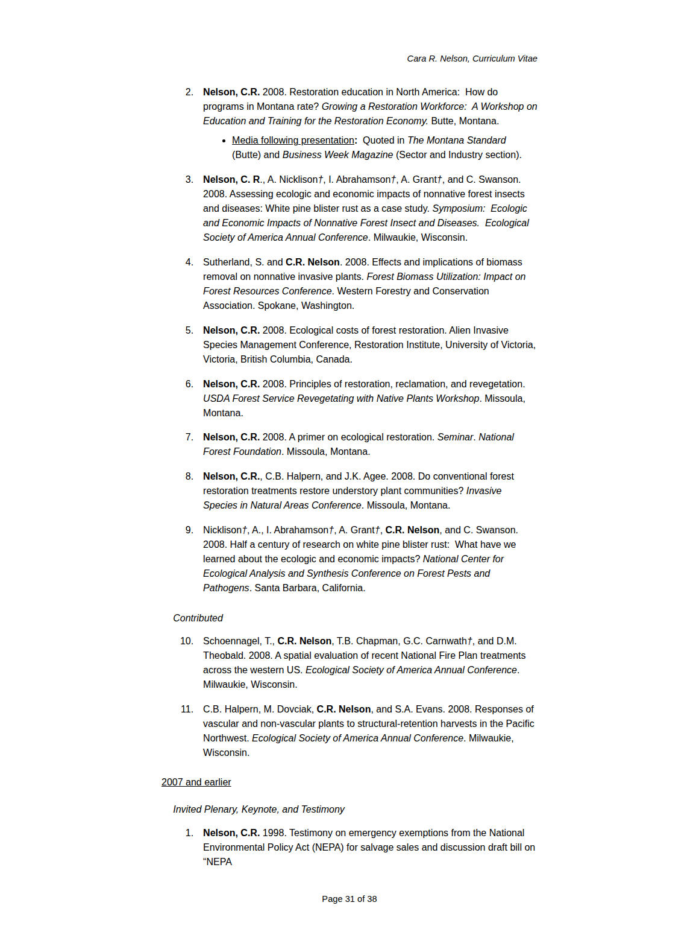Cara R. Nelson, Curriculum Vitae
Nelson, C.R. 2008. Restoration education in North America: How do programs in Montana rate? Growing a Restoration Workforce: A Workshop on Education and Training for the Restoration Economy. Butte, Montana.
Media following presentation: Quoted in The Montana Standard (Butte) and Business Week Magazine (Sector and Industry section).
Nelson, C. R., A. Nicklison†, I. Abrahamson†, A. Grant†, and C. Swanson. 2008. Assessing ecologic and economic impacts of nonnative forest insects and diseases: White pine blister rust as a case study. Symposium: Ecologic and Economic Impacts of Nonnative Forest Insect and Diseases. Ecological Society of America Annual Conference. Milwaukie, Wisconsin.
Sutherland, S. and C.R. Nelson. 2008. Effects and implications of biomass removal on nonnative invasive plants. Forest Biomass Utilization: Impact on Forest Resources Conference. Western Forestry and Conservation Association. Spokane, Washington.
Nelson, C.R. 2008. Ecological costs of forest restoration. Alien Invasive Species Management Conference, Restoration Institute, University of Victoria, Victoria, British Columbia, Canada.
Nelson, C.R. 2008. Principles of restoration, reclamation, and revegetation. USDA Forest Service Revegetating with Native Plants Workshop. Missoula, Montana.
Nelson, C.R. 2008. A primer on ecological restoration. Seminar. National Forest Foundation. Missoula, Montana.
Nelson, C.R., C.B. Halpern, and J.K. Agee. 2008. Do conventional forest restoration treatments restore understory plant communities? Invasive Species in Natural Areas Conference. Missoula, Montana.
Nicklison†, A., I. Abrahamson†, A. Grant†, C.R. Nelson, and C. Swanson. 2008. Half a century of research on white pine blister rust: What have we learned about the ecologic and economic impacts? National Center for Ecological Analysis and Synthesis Conference on Forest Pests and Pathogens. Santa Barbara, California.
Contributed
Schoennagel, T., C.R. Nelson, T.B. Chapman, G.C. Carnwath†, and D.M. Theobald. 2008. A spatial evaluation of recent National Fire Plan treatments across the western US. Ecological Society of America Annual Conference. Milwaukie, Wisconsin.
C.B. Halpern, M. Dovciak, C.R. Nelson, and S.A. Evans. 2008. Responses of vascular and non-vascular plants to structural-retention harvests in the Pacific Northwest. Ecological Society of America Annual Conference. Milwaukie, Wisconsin.
2007 and earlier
Invited Plenary, Keynote, and Testimony
Nelson, C.R. 1998. Testimony on emergency exemptions from the National Environmental Policy Act (NEPA) for salvage sales and discussion draft bill on “NEPA
Page 31 of 38